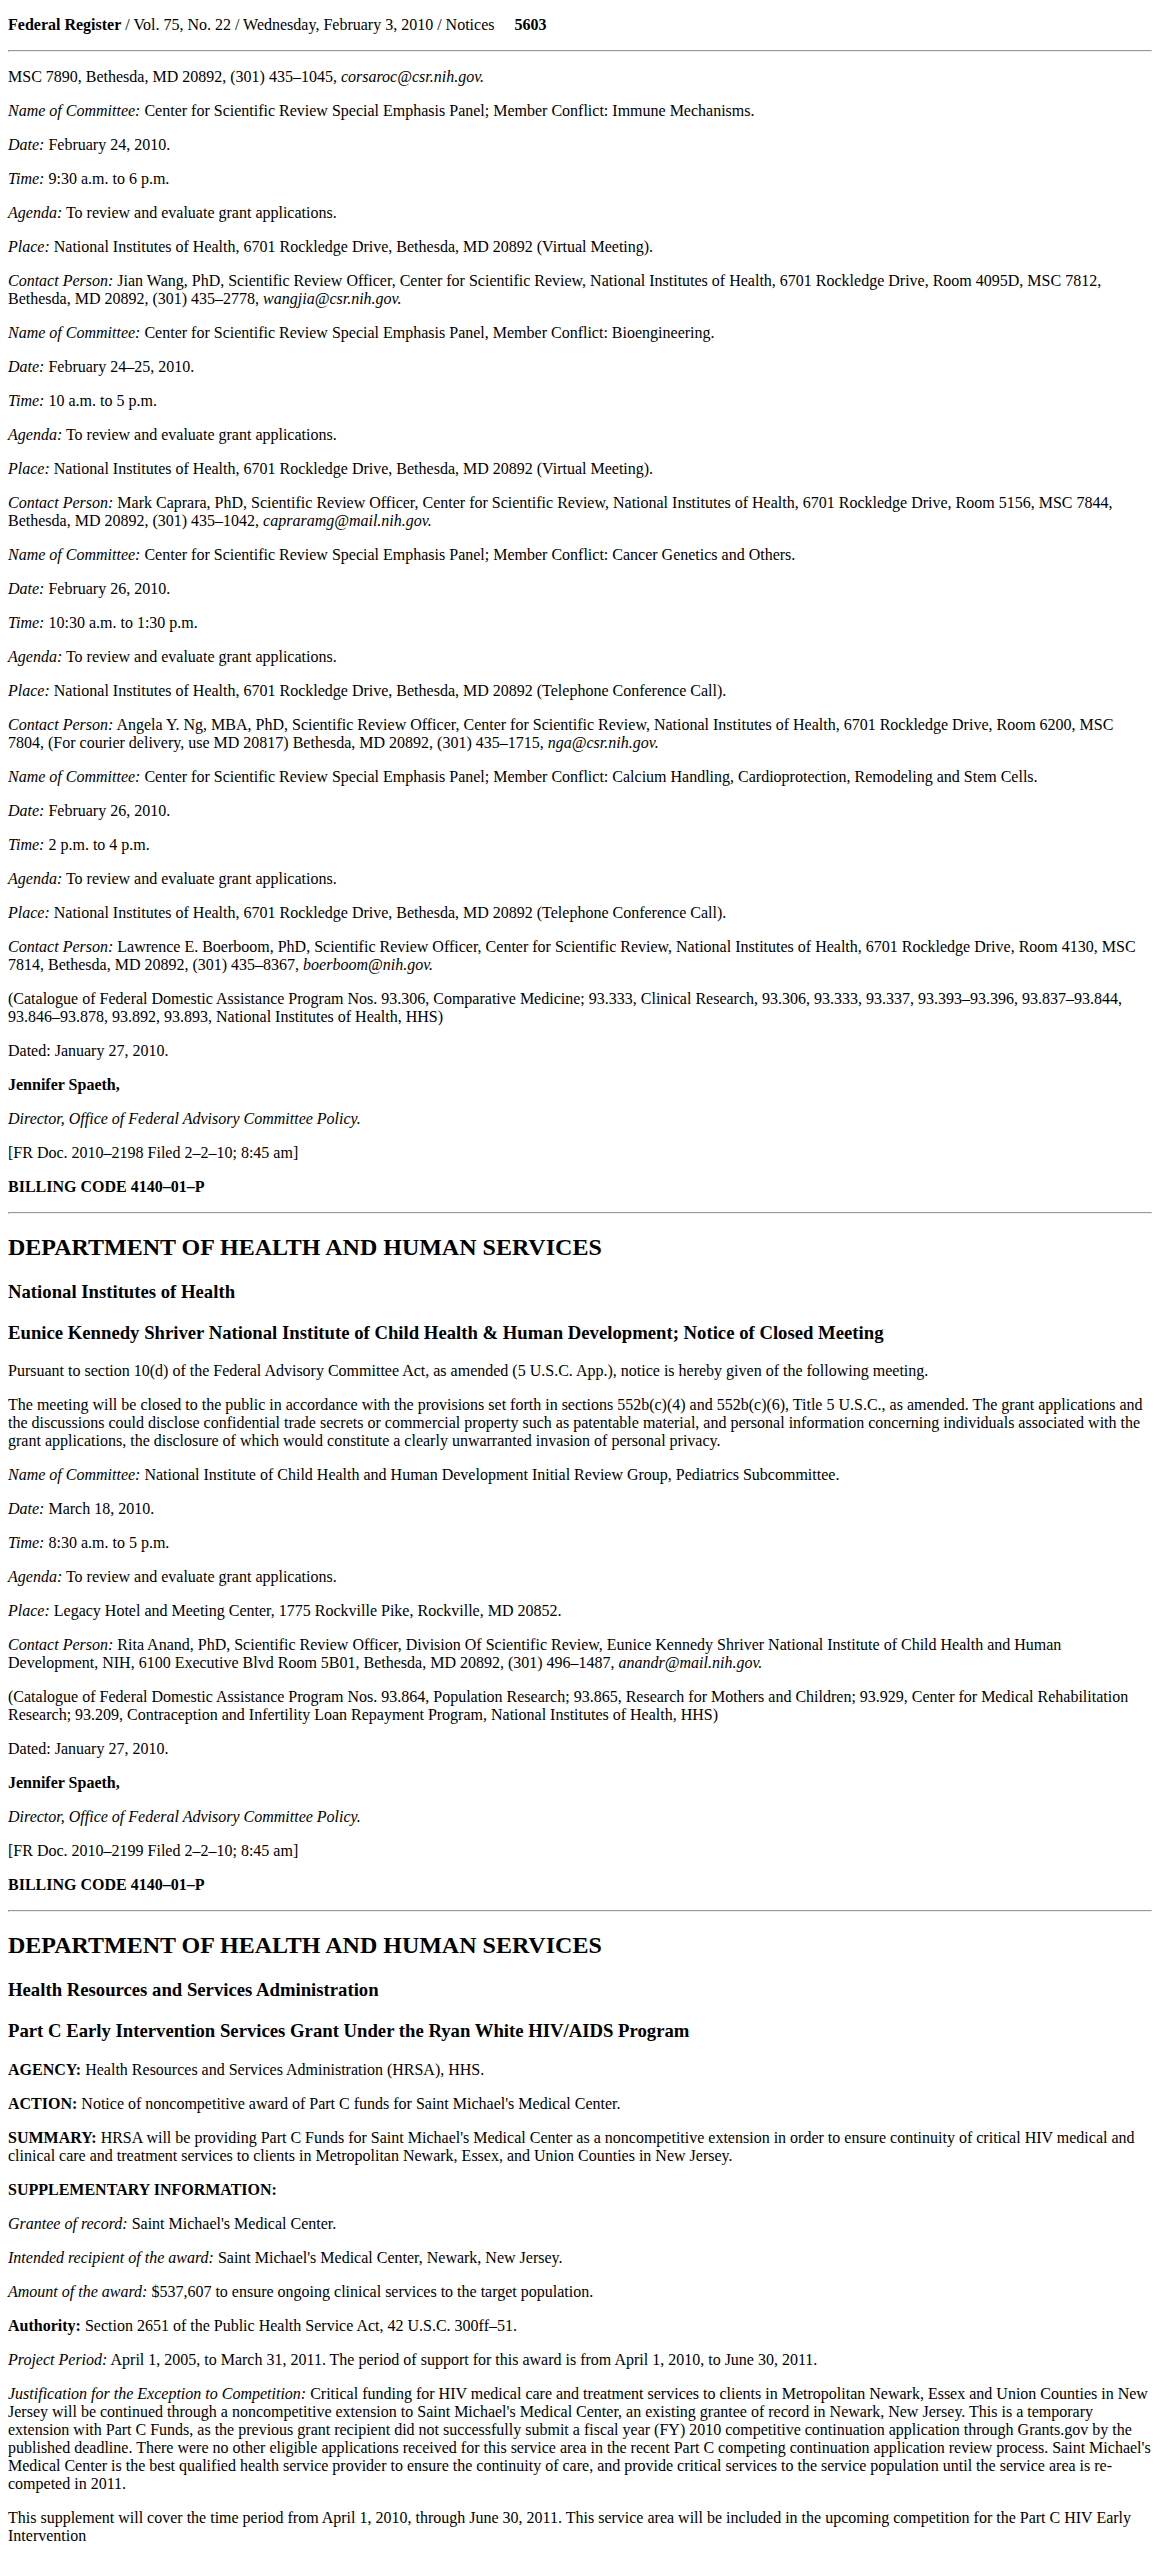Federal Register / Vol. 75, No. 22 / Wednesday, February 3, 2010 / Notices 5603
MSC 7890, Bethesda, MD 20892, (301) 435–1045, corsaroc@csr.nih.gov.
Name of Committee: Center for Scientific Review Special Emphasis Panel; Member Conflict: Immune Mechanisms.
Date: February 24, 2010.
Time: 9:30 a.m. to 6 p.m.
Agenda: To review and evaluate grant applications.
Place: National Institutes of Health, 6701 Rockledge Drive, Bethesda, MD 20892 (Virtual Meeting).
Contact Person: Jian Wang, PhD, Scientific Review Officer, Center for Scientific Review, National Institutes of Health, 6701 Rockledge Drive, Room 4095D, MSC 7812, Bethesda, MD 20892, (301) 435–2778, wangjia@csr.nih.gov.
Name of Committee: Center for Scientific Review Special Emphasis Panel, Member Conflict: Bioengineering.
Date: February 24–25, 2010.
Time: 10 a.m. to 5 p.m.
Agenda: To review and evaluate grant applications.
Place: National Institutes of Health, 6701 Rockledge Drive, Bethesda, MD 20892 (Virtual Meeting).
Contact Person: Mark Caprara, PhD, Scientific Review Officer, Center for Scientific Review, National Institutes of Health, 6701 Rockledge Drive, Room 5156, MSC 7844, Bethesda, MD 20892, (301) 435–1042, capraramg@mail.nih.gov.
Name of Committee: Center for Scientific Review Special Emphasis Panel; Member Conflict: Cancer Genetics and Others.
Date: February 26, 2010.
Time: 10:30 a.m. to 1:30 p.m.
Agenda: To review and evaluate grant applications.
Place: National Institutes of Health, 6701 Rockledge Drive, Bethesda, MD 20892 (Telephone Conference Call).
Contact Person: Angela Y. Ng, MBA, PhD, Scientific Review Officer, Center for Scientific Review, National Institutes of Health, 6701 Rockledge Drive, Room 6200, MSC 7804, (For courier delivery, use MD 20817) Bethesda, MD 20892, (301) 435–1715, nga@csr.nih.gov.
Name of Committee: Center for Scientific Review Special Emphasis Panel; Member Conflict: Calcium Handling, Cardioprotection, Remodeling and Stem Cells.
Date: February 26, 2010.
Time: 2 p.m. to 4 p.m.
Agenda: To review and evaluate grant applications.
Place: National Institutes of Health, 6701 Rockledge Drive, Bethesda, MD 20892 (Telephone Conference Call).
Contact Person: Lawrence E. Boerboom, PhD, Scientific Review Officer, Center for Scientific Review, National Institutes of Health, 6701 Rockledge Drive, Room 4130, MSC 7814, Bethesda, MD 20892, (301) 435–8367, boerboom@nih.gov.
(Catalogue of Federal Domestic Assistance Program Nos. 93.306, Comparative Medicine; 93.333, Clinical Research, 93.306, 93.333, 93.337, 93.393–93.396, 93.837–93.844, 93.846–93.878, 93.892, 93.893, National Institutes of Health, HHS)
Dated: January 27, 2010.
Jennifer Spaeth,
Director, Office of Federal Advisory Committee Policy.
[FR Doc. 2010–2198 Filed 2–2–10; 8:45 am]
BILLING CODE 4140–01–P
DEPARTMENT OF HEALTH AND HUMAN SERVICES
National Institutes of Health
Eunice Kennedy Shriver National Institute of Child Health & Human Development; Notice of Closed Meeting
Pursuant to section 10(d) of the Federal Advisory Committee Act, as amended (5 U.S.C. App.), notice is hereby given of the following meeting.
The meeting will be closed to the public in accordance with the provisions set forth in sections 552b(c)(4) and 552b(c)(6), Title 5 U.S.C., as amended. The grant applications and the discussions could disclose confidential trade secrets or commercial property such as patentable material, and personal information concerning individuals associated with the grant applications, the disclosure of which would constitute a clearly unwarranted invasion of personal privacy.
Name of Committee: National Institute of Child Health and Human Development Initial Review Group, Pediatrics Subcommittee.
Date: March 18, 2010.
Time: 8:30 a.m. to 5 p.m.
Agenda: To review and evaluate grant applications.
Place: Legacy Hotel and Meeting Center, 1775 Rockville Pike, Rockville, MD 20852.
Contact Person: Rita Anand, PhD, Scientific Review Officer, Division Of Scientific Review, Eunice Kennedy Shriver National Institute of Child Health and Human Development, NIH, 6100 Executive Blvd Room 5B01, Bethesda, MD 20892, (301) 496–1487, anandr@mail.nih.gov.
(Catalogue of Federal Domestic Assistance Program Nos. 93.864, Population Research; 93.865, Research for Mothers and Children; 93.929, Center for Medical Rehabilitation Research; 93.209, Contraception and Infertility Loan Repayment Program, National Institutes of Health, HHS)
Dated: January 27, 2010.
Jennifer Spaeth,
Director, Office of Federal Advisory Committee Policy.
[FR Doc. 2010–2199 Filed 2–2–10; 8:45 am]
BILLING CODE 4140–01–P
DEPARTMENT OF HEALTH AND HUMAN SERVICES
Health Resources and Services Administration
Part C Early Intervention Services Grant Under the Ryan White HIV/AIDS Program
AGENCY: Health Resources and Services Administration (HRSA), HHS.
ACTION: Notice of noncompetitive award of Part C funds for Saint Michael's Medical Center.
SUMMARY: HRSA will be providing Part C Funds for Saint Michael's Medical Center as a noncompetitive extension in order to ensure continuity of critical HIV medical and clinical care and treatment services to clients in Metropolitan Newark, Essex, and Union Counties in New Jersey.
SUPPLEMENTARY INFORMATION:
Grantee of record: Saint Michael's Medical Center.
Intended recipient of the award: Saint Michael's Medical Center, Newark, New Jersey.
Amount of the award: $537,607 to ensure ongoing clinical services to the target population.
Authority: Section 2651 of the Public Health Service Act, 42 U.S.C. 300ff–51.
Project Period: April 1, 2005, to March 31, 2011. The period of support for this award is from April 1, 2010, to June 30, 2011.
Justification for the Exception to Competition: Critical funding for HIV medical care and treatment services to clients in Metropolitan Newark, Essex and Union Counties in New Jersey will be continued through a noncompetitive extension to Saint Michael's Medical Center, an existing grantee of record in Newark, New Jersey. This is a temporary extension with Part C Funds, as the previous grant recipient did not successfully submit a fiscal year (FY) 2010 competitive continuation application through Grants.gov by the published deadline. There were no other eligible applications received for this service area in the recent Part C competing continuation application review process. Saint Michael's Medical Center is the best qualified health service provider to ensure the continuity of care, and provide critical services to the service population until the service area is re-competed in 2011.
This supplement will cover the time period from April 1, 2010, through June 30, 2011. This service area will be included in the upcoming competition for the Part C HIV Early Intervention